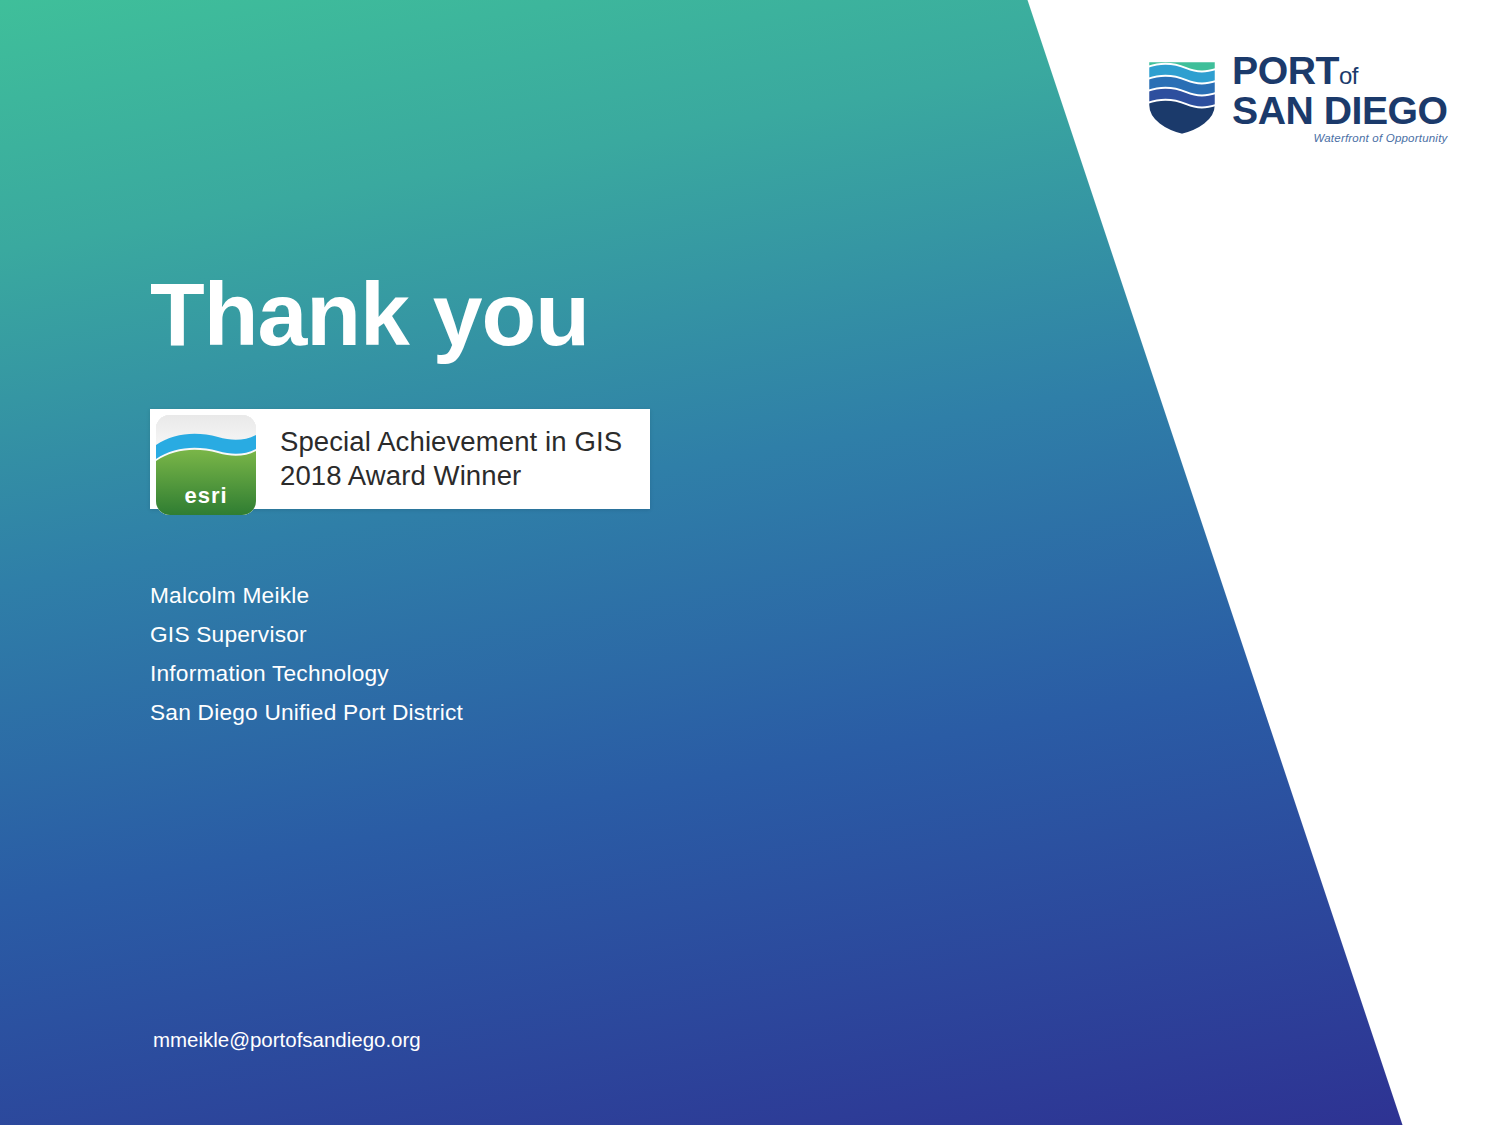PORTof
SAN DIEGO
Waterfront of Opportunity
Thank you
esri
Special Achievement in GIS
2018 Award Winner
Malcolm Meikle
GIS Supervisor
Information Technology
San Diego Unified Port District
mmeikle@portofsandiego.org